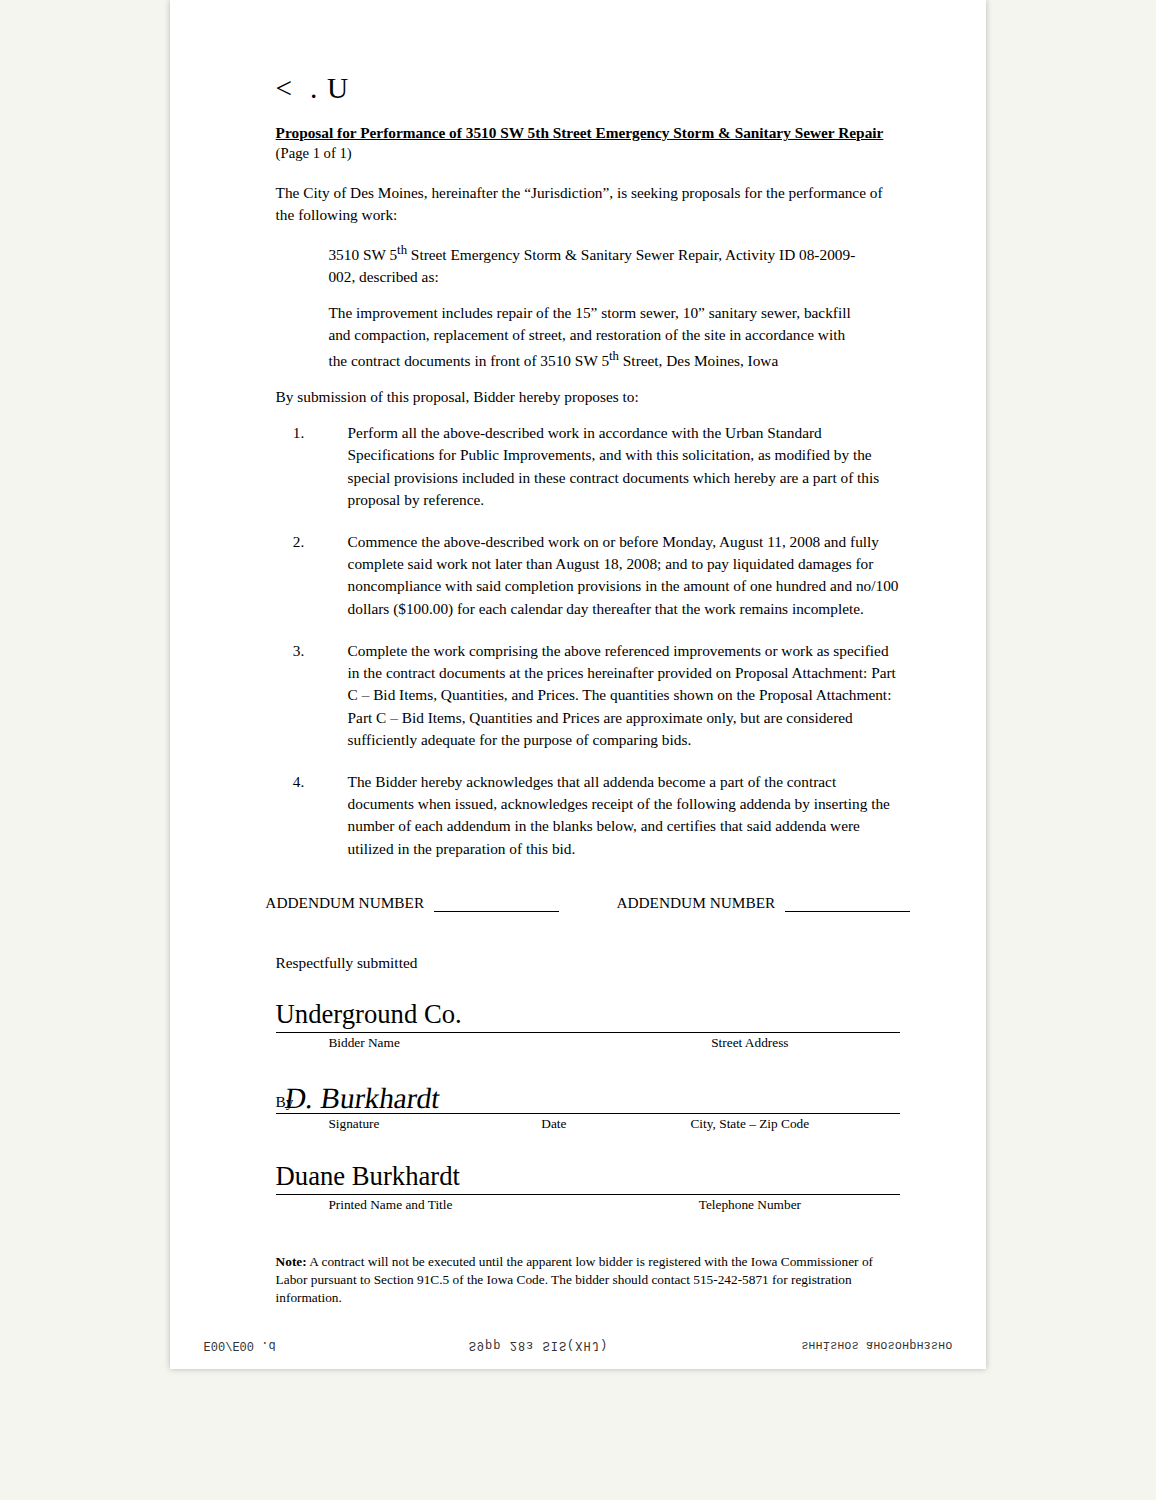<  . U    
Proposal for Performance of 3510 SW 5th Street Emergency Storm & Sanitary Sewer Repair
(Page 1 of 1)
The City of Des Moines, hereinafter the “Jurisdiction”, is seeking proposals for the performance of the following work:
3510 SW 5th Street Emergency Storm & Sanitary Sewer Repair, Activity ID 08-2009-002, described as:
The improvement includes repair of the 15” storm sewer, 10” sanitary sewer, backfill and compaction, replacement of street, and restoration of the site in accordance with the contract documents in front of 3510 SW 5th Street, Des Moines, Iowa
By submission of this proposal, Bidder hereby proposes to:
Perform all the above-described work in accordance with the Urban Standard Specifications for Public Improvements, and with this solicitation, as modified by the special provisions included in these contract documents which hereby are a part of this proposal by reference.
Commence the above-described work on or before Monday, August 11, 2008 and fully complete said work not later than August 18, 2008; and to pay liquidated damages for noncompliance with said completion provisions in the amount of one hundred and no/100 dollars ($100.00) for each calendar day thereafter that the work remains incomplete.
Complete the work comprising the above referenced improvements or work as specified in the contract documents at the prices hereinafter provided on Proposal Attachment: Part C – Bid Items, Quantities, and Prices. The quantities shown on the Proposal Attachment: Part C – Bid Items, Quantities and Prices are approximate only, but are considered sufficiently adequate for the purpose of comparing bids.
The Bidder hereby acknowledges that all addenda become a part of the contract documents when issued, acknowledges receipt of the following addenda by inserting the number of each addendum in the blanks below, and certifies that said addenda were utilized in the preparation of this bid.
ADDENDUM NUMBER ADDENDUM NUMBER
Respectfully submitted
| Underground Co. Bidder Name | Street Address |
| By D. Burkhardt Signature Date | City, State – Zip Code |
| Duane Burkhardt Printed Name and Title | Telephone Number |
Note: A contract will not be executed until the apparent low bidder is registered with the Iowa Commissioner of Labor pursuant to Section 91C.5 of the Iowa Code. The bidder should contact 515-242-5871 for registration information.
E00/E00 .d S9рр 28з SIS(XHJ) ѕнніѕноѕ аноѕонрнзѕно